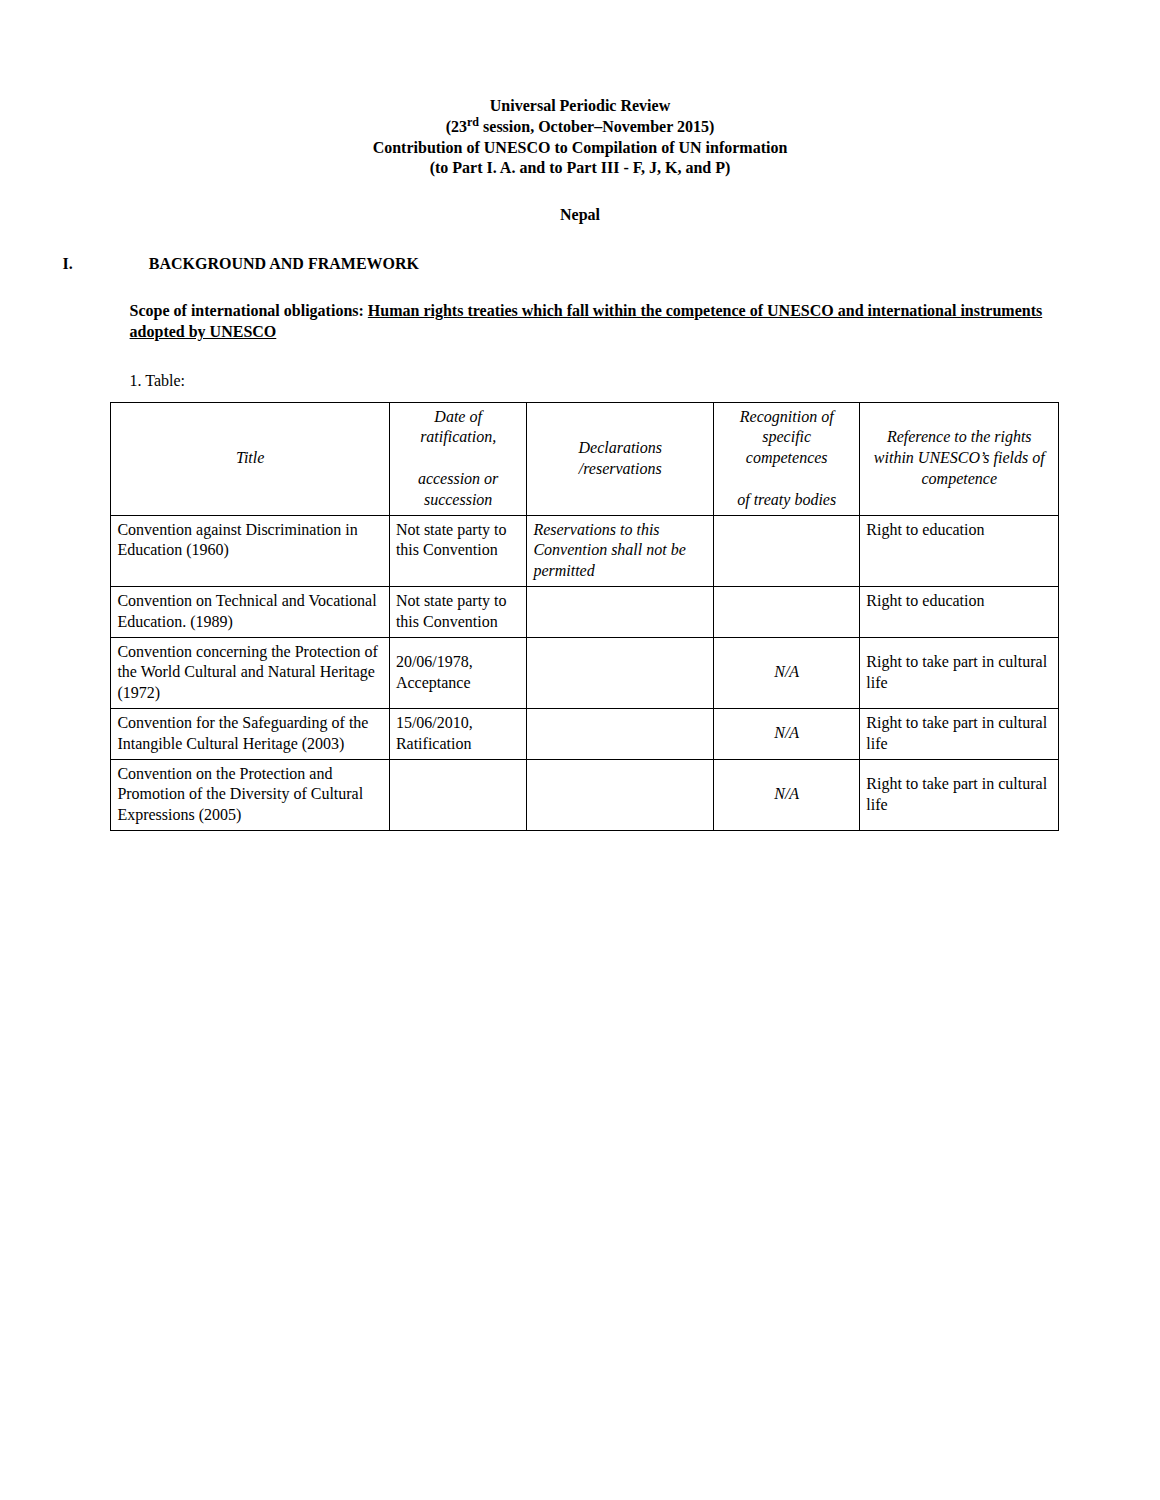Universal Periodic Review
(23rd session, October–November 2015)
Contribution of UNESCO to Compilation of UN information
(to Part I. A. and to Part III - F, J, K, and P)
Nepal
I. BACKGROUND AND FRAMEWORK
Scope of international obligations: Human rights treaties which fall within the competence of UNESCO and international instruments adopted by UNESCO
1. Table:
| Title | Date of ratification, accession or succession | Declarations /reservations | Recognition of specific competences of treaty bodies | Reference to the rights within UNESCO’s fields of competence |
| --- | --- | --- | --- | --- |
| Convention against Discrimination in Education (1960) | Not state party to this Convention | Reservations to this Convention shall not be permitted | | Right to education |
| Convention on Technical and Vocational Education. (1989) | Not state party to this Convention | | | Right to education |
| Convention concerning the Protection of the World Cultural and Natural Heritage (1972) | 20/06/1978, Acceptance | | N/A | Right to take part in cultural life |
| Convention for the Safeguarding of the Intangible Cultural Heritage (2003) | 15/06/2010, Ratification | | N/A | Right to take part in cultural life |
| Convention on the Protection and Promotion of the Diversity of Cultural Expressions (2005) | | | N/A | Right to take part in cultural life |